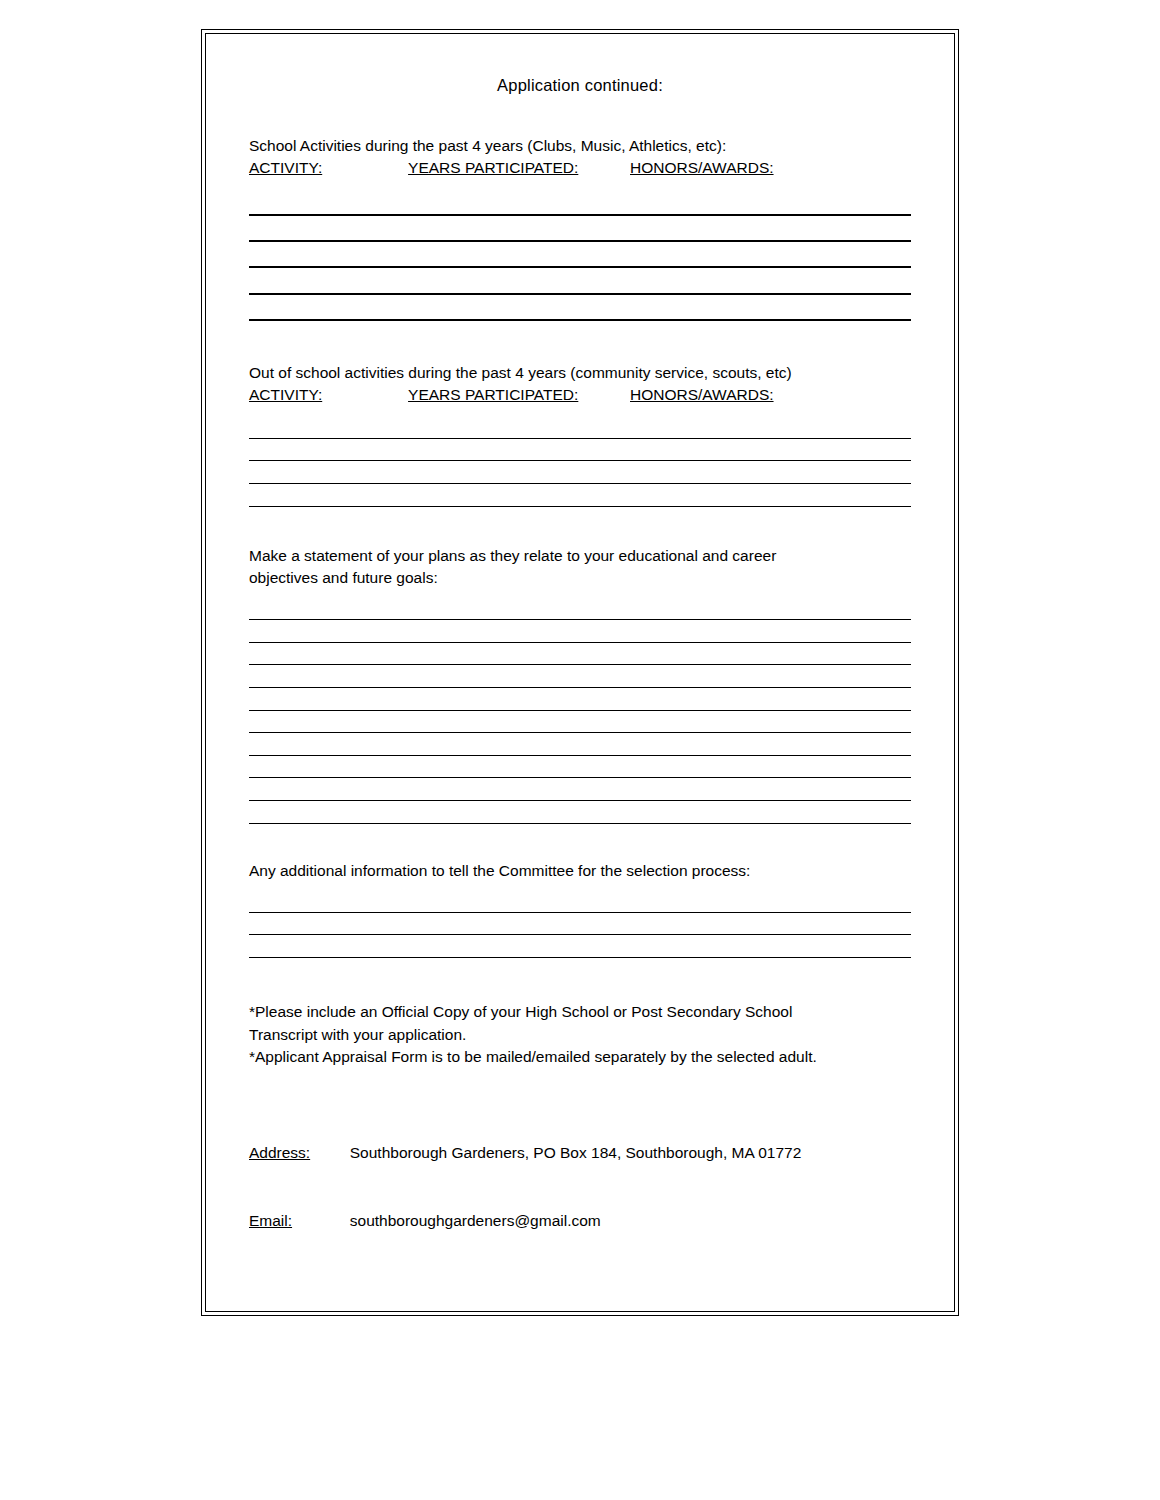Application continued:
School Activities during the past 4 years (Clubs, Music, Athletics, etc):
ACTIVITY: YEARS PARTICIPATED: HONORS/AWARDS:
Out of school activities during the past 4 years (community service, scouts, etc)
ACTIVITY: YEARS PARTICIPATED: HONORS/AWARDS:
Make a statement of your plans as they relate to your educational and career
objectives and future goals:
Any additional information to tell the Committee for the selection process:
*Please include an Official Copy of your High School or Post Secondary School
Transcript with your application.
*Applicant Appraisal Form is to be mailed/emailed separately by the selected adult.
Address: Southborough Gardeners, PO Box 184, Southborough, MA 01772 Email: southboroughgardeners@gmail.com